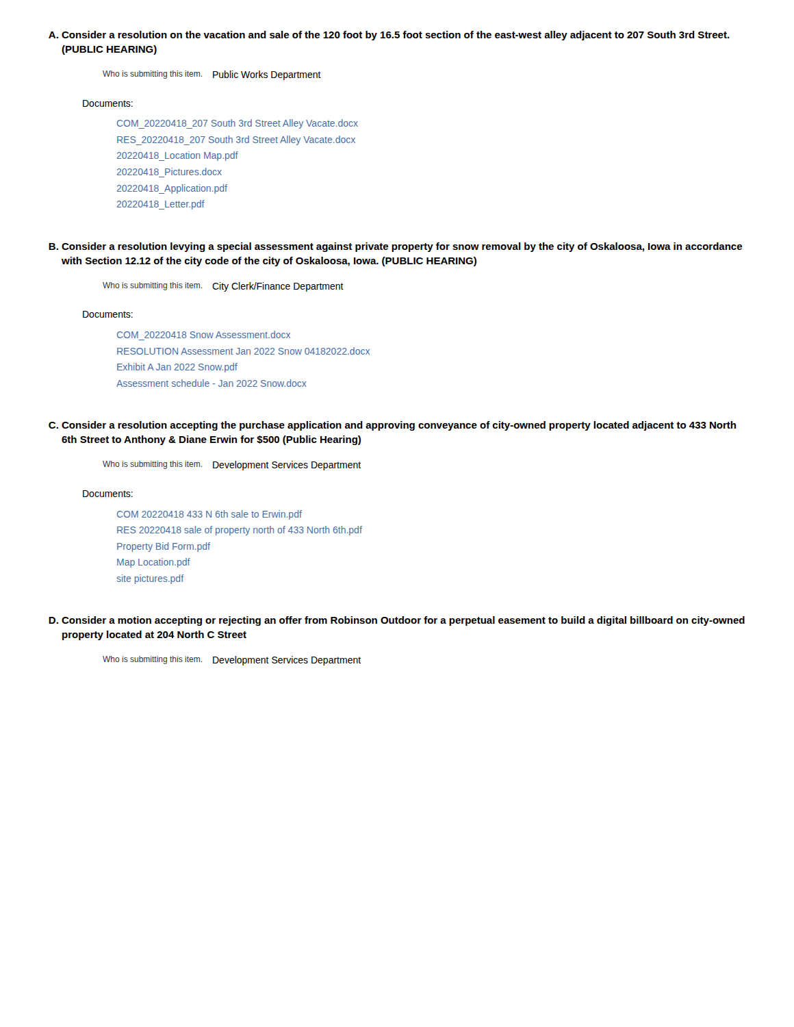Consider a resolution on the vacation and sale of the 120 foot by 16.5 foot section of the east-west alley adjacent to 207 South 3rd Street. (PUBLIC HEARING)
Who is submitting this item. Public Works Department
Documents:
COM_20220418_207 South 3rd Street Alley Vacate.docx
RES_20220418_207 South 3rd Street Alley Vacate.docx
20220418_Location Map.pdf
20220418_Pictures.docx
20220418_Application.pdf
20220418_Letter.pdf
Consider a resolution levying a special assessment against private property for snow removal by the city of Oskaloosa, Iowa in accordance with Section 12.12 of the city code of the city of Oskaloosa, Iowa. (PUBLIC HEARING)
Who is submitting this item. City Clerk/Finance Department
Documents:
COM_20220418 Snow Assessment.docx
RESOLUTION Assessment Jan 2022 Snow 04182022.docx
Exhibit A Jan 2022 Snow.pdf
Assessment schedule - Jan 2022 Snow.docx
Consider a resolution accepting the purchase application and approving conveyance of city-owned property located adjacent to 433 North 6th Street to Anthony & Diane Erwin for $500 (Public Hearing)
Who is submitting this item. Development Services Department
Documents:
COM 20220418 433 N 6th sale to Erwin.pdf
RES 20220418 sale of property north of 433 North 6th.pdf
Property Bid Form.pdf
Map Location.pdf
site pictures.pdf
Consider a motion accepting or rejecting an offer from Robinson Outdoor for a perpetual easement to build a digital billboard on city-owned property located at 204 North C Street
Who is submitting this item. Development Services Department